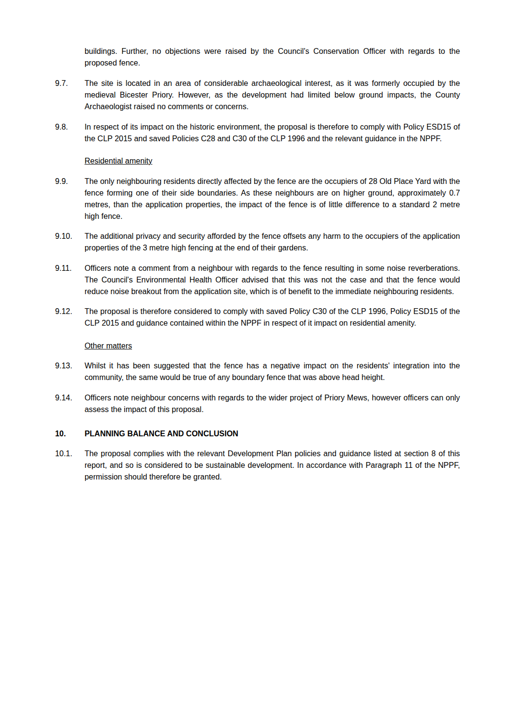buildings. Further, no objections were raised by the Council's Conservation Officer with regards to the proposed fence.
9.7. The site is located in an area of considerable archaeological interest, as it was formerly occupied by the medieval Bicester Priory. However, as the development had limited below ground impacts, the County Archaeologist raised no comments or concerns.
9.8. In respect of its impact on the historic environment, the proposal is therefore to comply with Policy ESD15 of the CLP 2015 and saved Policies C28 and C30 of the CLP 1996 and the relevant guidance in the NPPF.
Residential amenity
9.9. The only neighbouring residents directly affected by the fence are the occupiers of 28 Old Place Yard with the fence forming one of their side boundaries. As these neighbours are on higher ground, approximately 0.7 metres, than the application properties, the impact of the fence is of little difference to a standard 2 metre high fence.
9.10. The additional privacy and security afforded by the fence offsets any harm to the occupiers of the application properties of the 3 metre high fencing at the end of their gardens.
9.11. Officers note a comment from a neighbour with regards to the fence resulting in some noise reverberations. The Council's Environmental Health Officer advised that this was not the case and that the fence would reduce noise breakout from the application site, which is of benefit to the immediate neighbouring residents.
9.12. The proposal is therefore considered to comply with saved Policy C30 of the CLP 1996, Policy ESD15 of the CLP 2015 and guidance contained within the NPPF in respect of it impact on residential amenity.
Other matters
9.13. Whilst it has been suggested that the fence has a negative impact on the residents' integration into the community, the same would be true of any boundary fence that was above head height.
9.14. Officers note neighbour concerns with regards to the wider project of Priory Mews, however officers can only assess the impact of this proposal.
10. PLANNING BALANCE AND CONCLUSION
10.1. The proposal complies with the relevant Development Plan policies and guidance listed at section 8 of this report, and so is considered to be sustainable development. In accordance with Paragraph 11 of the NPPF, permission should therefore be granted.